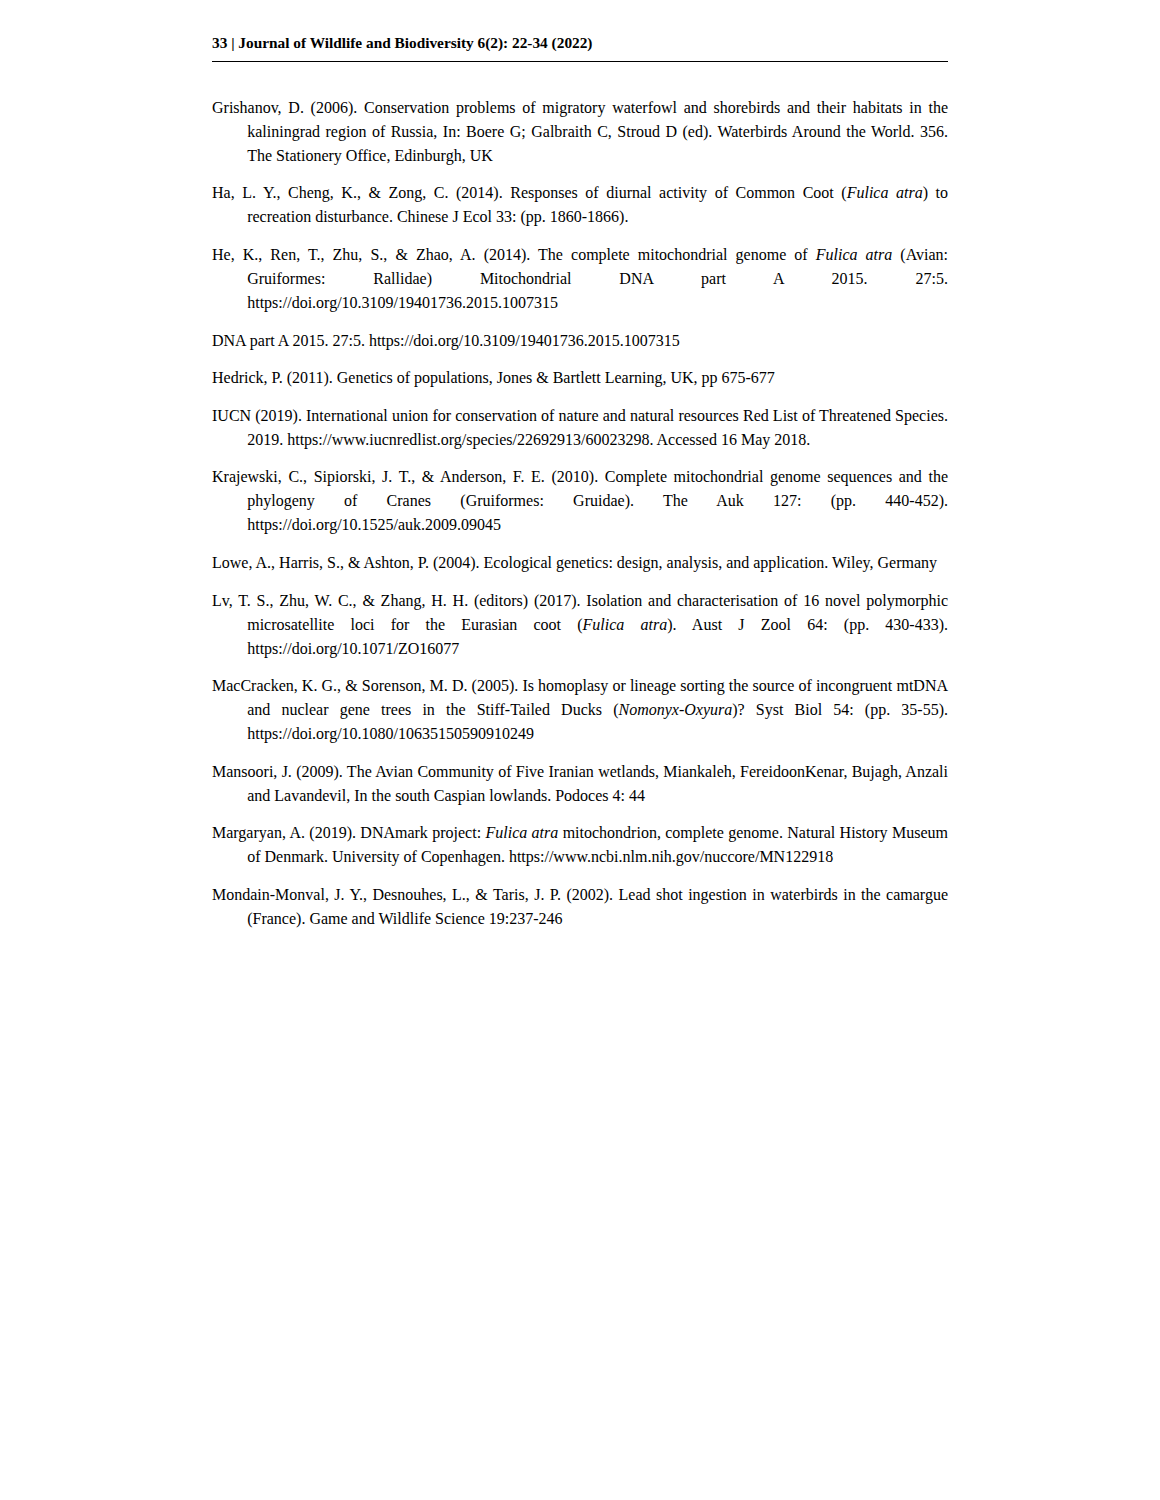33 | Journal of Wildlife and Biodiversity 6(2): 22-34 (2022)
Grishanov, D. (2006). Conservation problems of migratory waterfowl and shorebirds and their habitats in the kaliningrad region of Russia, In: Boere G; Galbraith C, Stroud D (ed). Waterbirds Around the World. 356. The Stationery Office, Edinburgh, UK
Ha, L. Y., Cheng, K., & Zong, C. (2014). Responses of diurnal activity of Common Coot (Fulica atra) to recreation disturbance. Chinese J Ecol 33: (pp. 1860-1866).
He, K., Ren, T., Zhu, S., & Zhao, A. (2014). The complete mitochondrial genome of Fulica atra (Avian: Gruiformes: Rallidae) Mitochondrial DNA part A 2015. 27:5. https://doi.org/10.3109/19401736.2015.1007315
DNA part A 2015. 27:5. https://doi.org/10.3109/19401736.2015.1007315
Hedrick, P. (2011). Genetics of populations, Jones & Bartlett Learning, UK, pp 675-677
IUCN (2019). International union for conservation of nature and natural resources Red List of Threatened Species. 2019. https://www.iucnredlist.org/species/22692913/60023298. Accessed 16 May 2018.
Krajewski, C., Sipiorski, J. T., & Anderson, F. E. (2010). Complete mitochondrial genome sequences and the phylogeny of Cranes (Gruiformes: Gruidae). The Auk 127: (pp. 440-452). https://doi.org/10.1525/auk.2009.09045
Lowe, A., Harris, S., & Ashton, P. (2004). Ecological genetics: design, analysis, and application. Wiley, Germany
Lv, T. S., Zhu, W. C., & Zhang, H. H. (editors) (2017). Isolation and characterisation of 16 novel polymorphic microsatellite loci for the Eurasian coot (Fulica atra). Aust J Zool 64: (pp. 430-433). https://doi.org/10.1071/ZO16077
MacCracken, K. G., & Sorenson, M. D. (2005). Is homoplasy or lineage sorting the source of incongruent mtDNA and nuclear gene trees in the Stiff-Tailed Ducks (Nomonyx-Oxyura)? Syst Biol 54: (pp. 35-55). https://doi.org/10.1080/10635150590910249
Mansoori, J. (2009). The Avian Community of Five Iranian wetlands, Miankaleh, FereidoonKenar, Bujagh, Anzali and Lavandevil, In the south Caspian lowlands. Podoces 4: 44
Margaryan, A. (2019). DNAmark project: Fulica atra mitochondrion, complete genome. Natural History Museum of Denmark. University of Copenhagen. https://www.ncbi.nlm.nih.gov/nuccore/MN122918
Mondain-Monval, J. Y., Desnouhes, L., & Taris, J. P. (2002). Lead shot ingestion in waterbirds in the camargue (France). Game and Wildlife Science 19:237-246